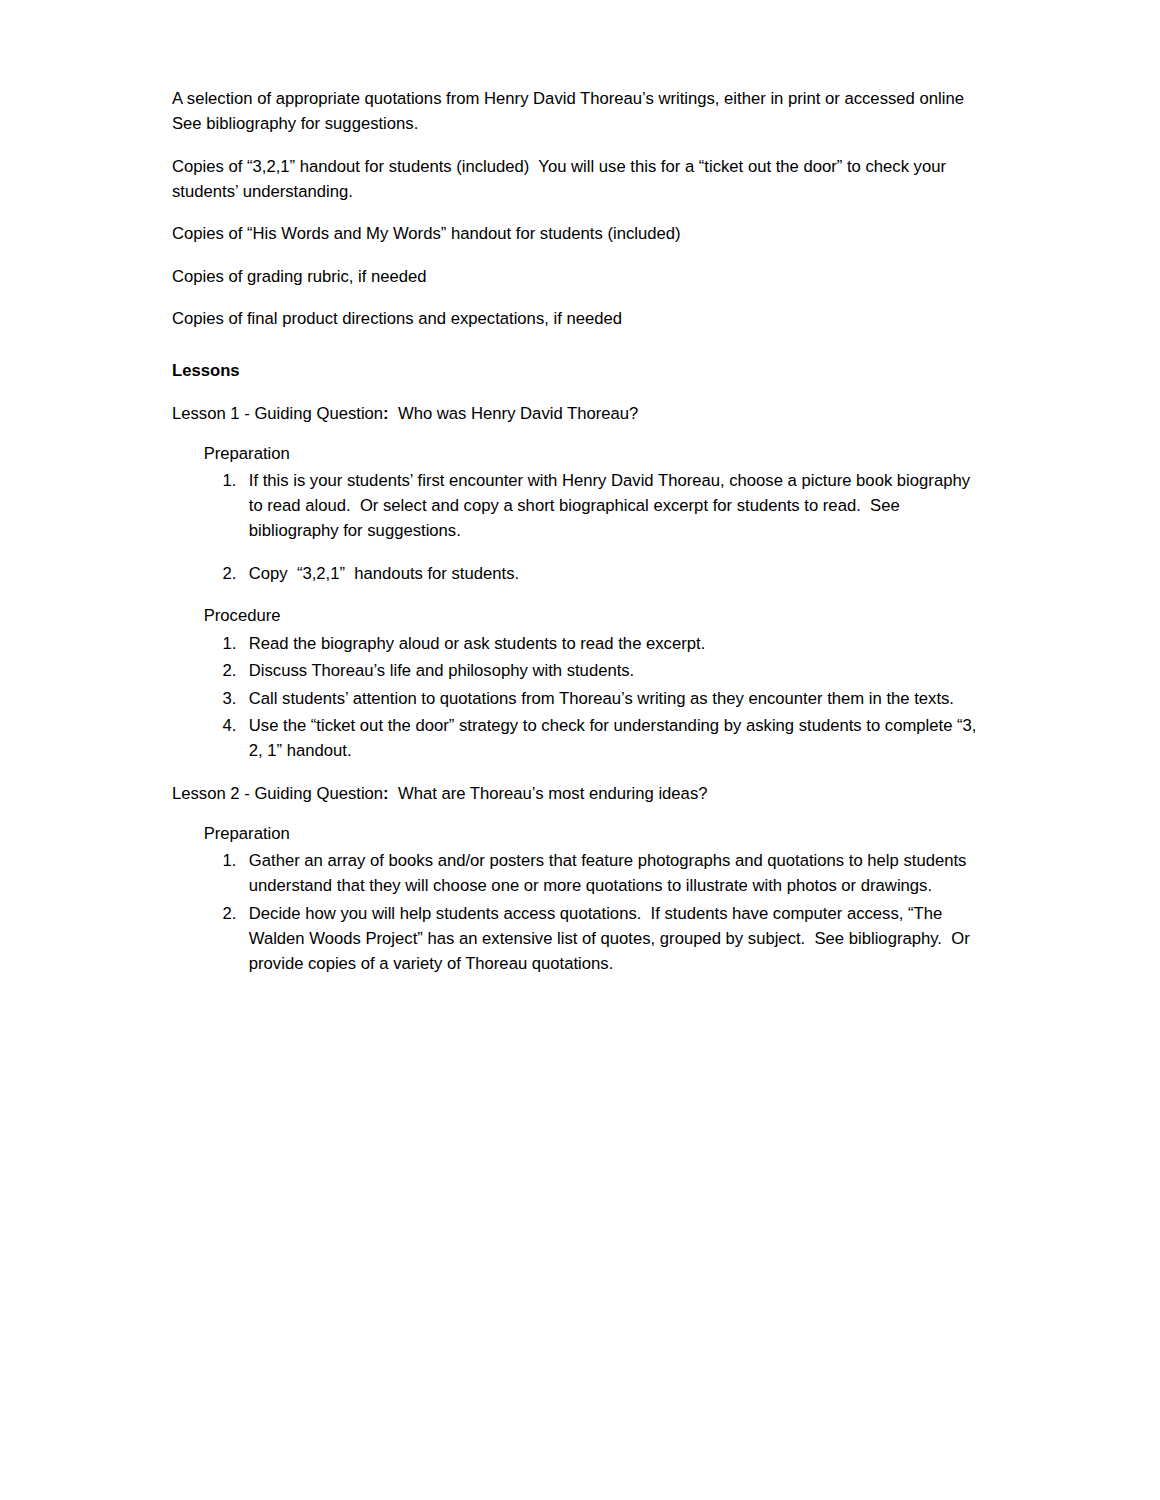A selection of appropriate quotations from Henry David Thoreau’s writings, either in print or accessed online See bibliography for suggestions.
Copies of “3,2,1” handout for students (included) You will use this for a “ticket out the door” to check your students’ understanding.
Copies of “His Words and My Words” handout for students (included)
Copies of grading rubric, if needed
Copies of final product directions and expectations, if needed
Lessons
Lesson 1 - Guiding Question: Who was Henry David Thoreau?
Preparation
If this is your students’ first encounter with Henry David Thoreau, choose a picture book biography to read aloud. Or select and copy a short biographical excerpt for students to read. See bibliography for suggestions.
Copy “3,2,1” handouts for students.
Procedure
Read the biography aloud or ask students to read the excerpt.
Discuss Thoreau’s life and philosophy with students.
Call students’ attention to quotations from Thoreau’s writing as they encounter them in the texts.
Use the “ticket out the door” strategy to check for understanding by asking students to complete “3, 2, 1” handout.
Lesson 2 - Guiding Question: What are Thoreau’s most enduring ideas?
Preparation
Gather an array of books and/or posters that feature photographs and quotations to help students understand that they will choose one or more quotations to illustrate with photos or drawings.
Decide how you will help students access quotations. If students have computer access, “The Walden Woods Project” has an extensive list of quotes, grouped by subject. See bibliography. Or provide copies of a variety of Thoreau quotations.